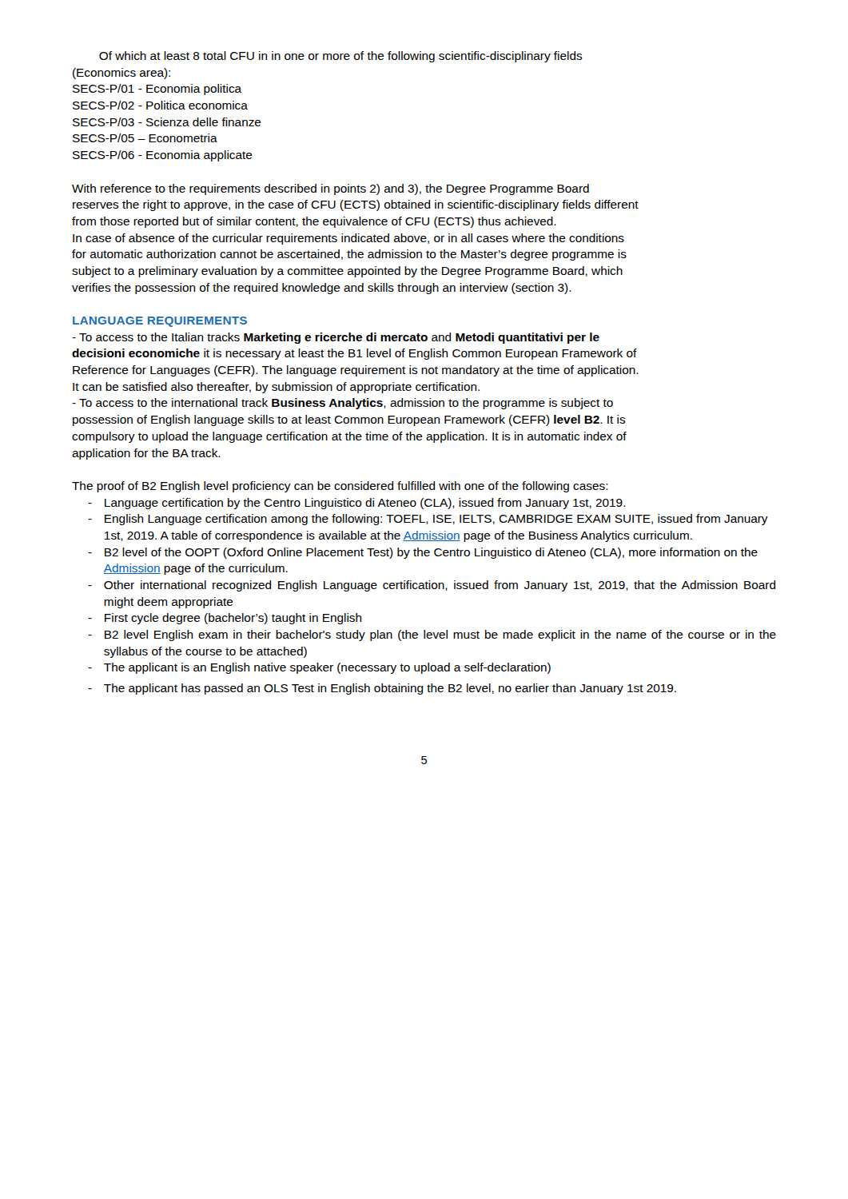Of which at least 8 total CFU in in one or more of the following scientific-disciplinary fields
(Economics area):
SECS-P/01 - Economia politica
SECS-P/02 - Politica economica
SECS-P/03 - Scienza delle finanze
SECS-P/05 – Econometria
SECS-P/06 - Economia applicate
With reference to the requirements described in points 2) and 3), the Degree Programme Board
reserves the right to approve, in the case of CFU (ECTS) obtained in scientific-disciplinary fields different
from those reported but of similar content, the equivalence of CFU (ECTS) thus achieved.
In case of absence of the curricular requirements indicated above, or in all cases where the conditions
for automatic authorization cannot be ascertained, the admission to the Master’s degree programme is
subject to a preliminary evaluation by a committee appointed by the Degree Programme Board, which
verifies the possession of the required knowledge and skills through an interview (section 3).
LANGUAGE REQUIREMENTS
- To access to the Italian tracks Marketing e ricerche di mercato and Metodi quantitativi per le
decisioni economiche it is necessary at least the B1 level of English Common European Framework of
Reference for Languages (CEFR). The language requirement is not mandatory at the time of application.
It can be satisfied also thereafter, by submission of appropriate certification.
- To access to the international track Business Analytics, admission to the programme is subject to
possession of English language skills to at least Common European Framework (CEFR) level B2. It is
compulsory to upload the language certification at the time of the application. It is in automatic index of
application for the BA track.
The proof of B2 English level proficiency can be considered fulfilled with one of the following cases:
Language certification by the Centro Linguistico di Ateneo (CLA), issued from January 1st, 2019.
English Language certification among the following: TOEFL, ISE, IELTS, CAMBRIDGE EXAM SUITE, issued from January 1st, 2019. A table of correspondence is available at the Admission page of the Business Analytics curriculum.
B2 level of the OOPT (Oxford Online Placement Test) by the Centro Linguistico di Ateneo (CLA), more information on the Admission page of the curriculum.
Other international recognized English Language certification, issued from January 1st, 2019, that the Admission Board might deem appropriate
First cycle degree (bachelor’s) taught in English
B2 level English exam in their bachelor's study plan (the level must be made explicit in the name of the course or in the syllabus of the course to be attached)
The applicant is an English native speaker (necessary to upload a self-declaration)
The applicant has passed an OLS Test in English obtaining the B2 level, no earlier than January 1st 2019.
5